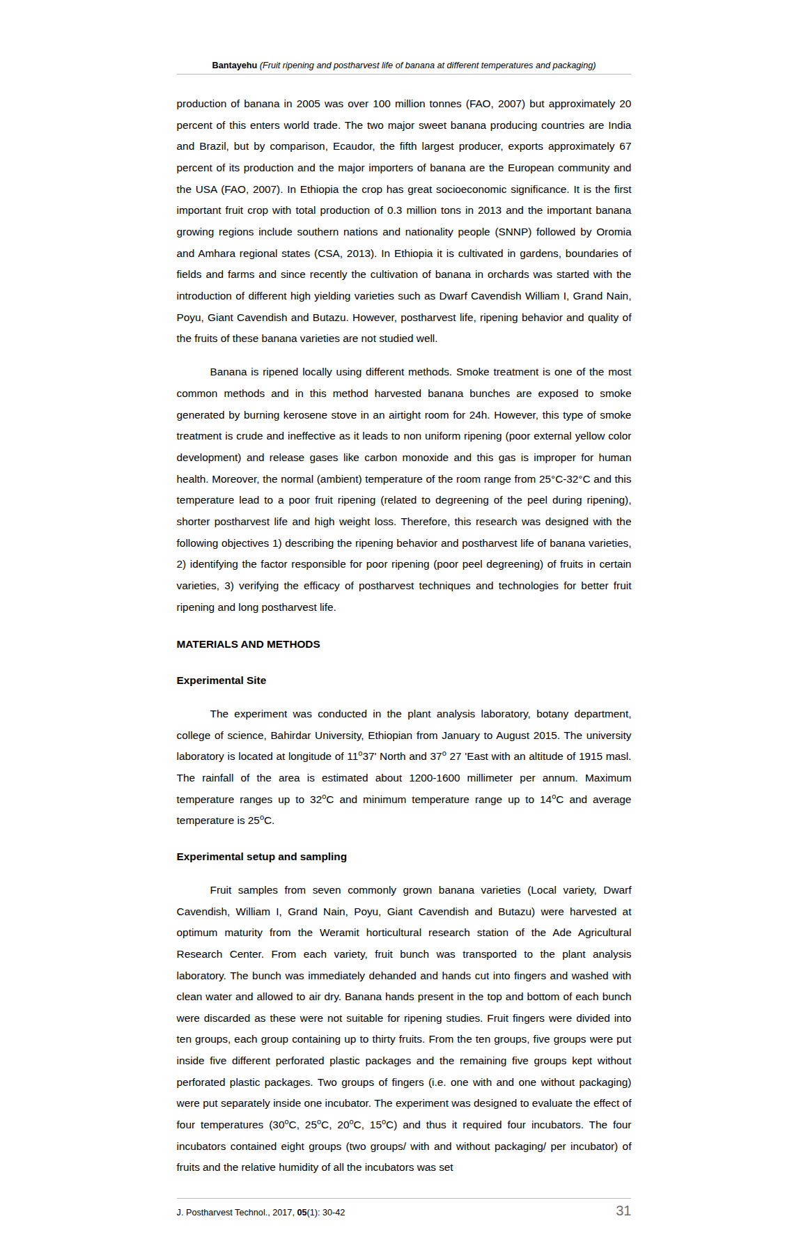Bantayehu (Fruit ripening and postharvest life of banana at different temperatures and packaging)
production of banana in 2005 was over 100 million tonnes (FAO, 2007) but approximately 20 percent of this enters world trade. The two major sweet banana producing countries are India and Brazil, but by comparison, Ecaudor, the fifth largest producer, exports approximately 67 percent of its production and the major importers of banana are the European community and the USA (FAO, 2007). In Ethiopia the crop has great socioeconomic significance. It is the first important fruit crop with total production of 0.3 million tons in 2013 and the important banana growing regions include southern nations and nationality people (SNNP) followed by Oromia and Amhara regional states (CSA, 2013). In Ethiopia it is cultivated in gardens, boundaries of fields and farms and since recently the cultivation of banana in orchards was started with the introduction of different high yielding varieties such as Dwarf Cavendish William I, Grand Nain, Poyu, Giant Cavendish and Butazu. However, postharvest life, ripening behavior and quality of the fruits of these banana varieties are not studied well.
Banana is ripened locally using different methods. Smoke treatment is one of the most common methods and in this method harvested banana bunches are exposed to smoke generated by burning kerosene stove in an airtight room for 24h. However, this type of smoke treatment is crude and ineffective as it leads to non uniform ripening (poor external yellow color development) and release gases like carbon monoxide and this gas is improper for human health. Moreover, the normal (ambient) temperature of the room range from 25°C-32°C and this temperature lead to a poor fruit ripening (related to degreening of the peel during ripening), shorter postharvest life and high weight loss. Therefore, this research was designed with the following objectives 1) describing the ripening behavior and postharvest life of banana varieties, 2) identifying the factor responsible for poor ripening (poor peel degreening) of fruits in certain varieties, 3) verifying the efficacy of postharvest techniques and technologies for better fruit ripening and long postharvest life.
MATERIALS AND METHODS
Experimental Site
The experiment was conducted in the plant analysis laboratory, botany department, college of science, Bahirdar University, Ethiopian from January to August 2015. The university laboratory is located at longitude of 11o37' North and 37o 27 'East with an altitude of 1915 masl. The rainfall of the area is estimated about 1200-1600 millimeter per annum. Maximum temperature ranges up to 32oC and minimum temperature range up to 14oC and average temperature is 25oC.
Experimental setup and sampling
Fruit samples from seven commonly grown banana varieties (Local variety, Dwarf Cavendish, William I, Grand Nain, Poyu, Giant Cavendish and Butazu) were harvested at optimum maturity from the Weramit horticultural research station of the Ade Agricultural Research Center. From each variety, fruit bunch was transported to the plant analysis laboratory. The bunch was immediately dehanded and hands cut into fingers and washed with clean water and allowed to air dry. Banana hands present in the top and bottom of each bunch were discarded as these were not suitable for ripening studies. Fruit fingers were divided into ten groups, each group containing up to thirty fruits. From the ten groups, five groups were put inside five different perforated plastic packages and the remaining five groups kept without perforated plastic packages. Two groups of fingers (i.e. one with and one without packaging) were put separately inside one incubator. The experiment was designed to evaluate the effect of four temperatures (30oC, 25oC, 20oC, 15oC) and thus it required four incubators. The four incubators contained eight groups (two groups/ with and without packaging/ per incubator) of fruits and the relative humidity of all the incubators was set
J. Postharvest Technol., 2017, 05(1): 30-42 31